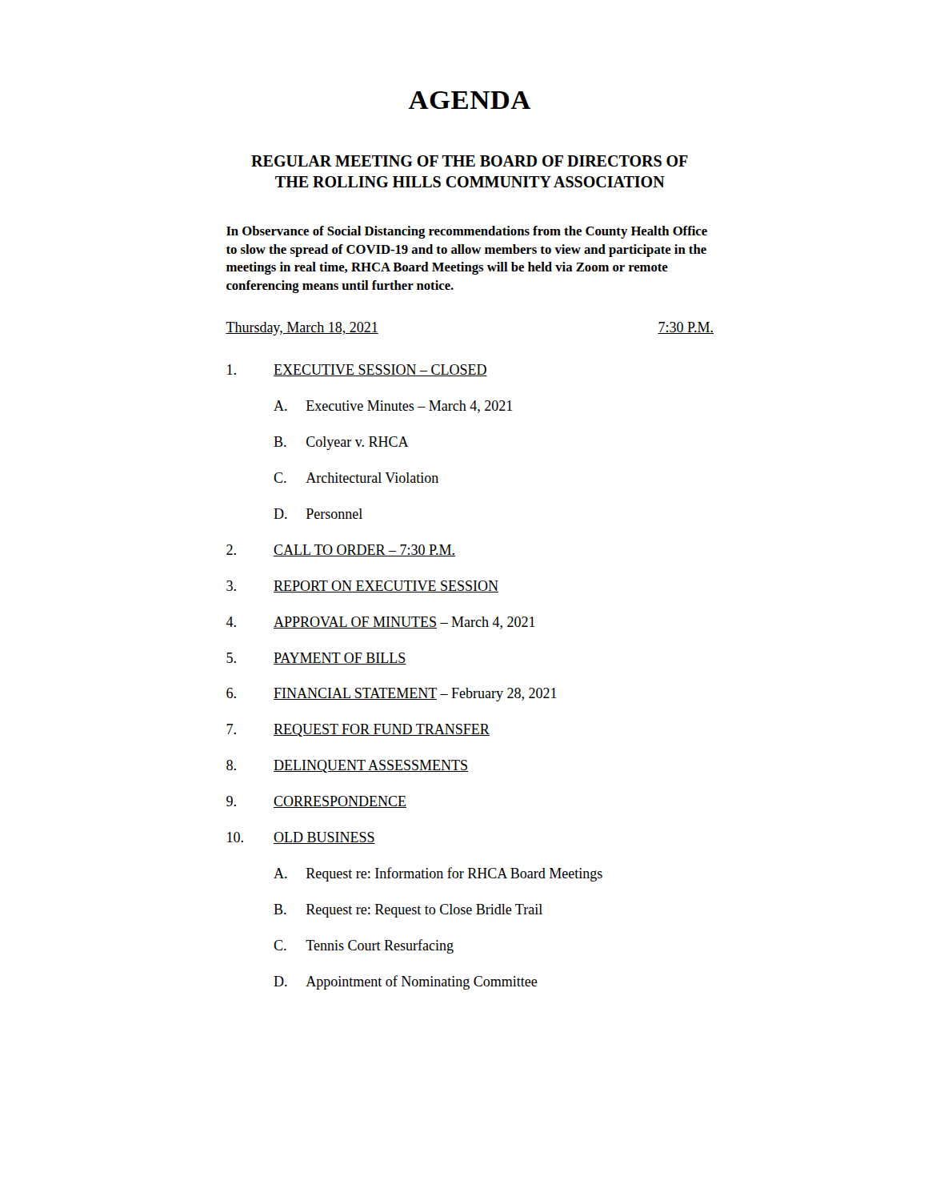AGENDA
REGULAR MEETING OF THE BOARD OF DIRECTORS OF THE ROLLING HILLS COMMUNITY ASSOCIATION
In Observance of Social Distancing recommendations from the County Health Office to slow the spread of COVID-19 and to allow members to view and participate in the meetings in real time, RHCA Board Meetings will be held via Zoom or remote conferencing means until further notice.
Thursday, March 18, 2021 7:30 P.M.
1.
EXECUTIVE SESSION – CLOSED
A.
Executive Minutes – March 4, 2021
B.
Colyear v. RHCA
C.
Architectural Violation
D.
Personnel
2.
CALL TO ORDER – 7:30 P.M.
3.
REPORT ON EXECUTIVE SESSION
4.
APPROVAL OF MINUTES – March 4, 2021
5.
PAYMENT OF BILLS
6.
FINANCIAL STATEMENT – February 28, 2021
7.
REQUEST FOR FUND TRANSFER
8.
DELINQUENT ASSESSMENTS
9.
CORRESPONDENCE
10.
OLD BUSINESS
A.
Request re: Information for RHCA Board Meetings
B.
Request re: Request to Close Bridle Trail
C.
Tennis Court Resurfacing
D.
Appointment of Nominating Committee